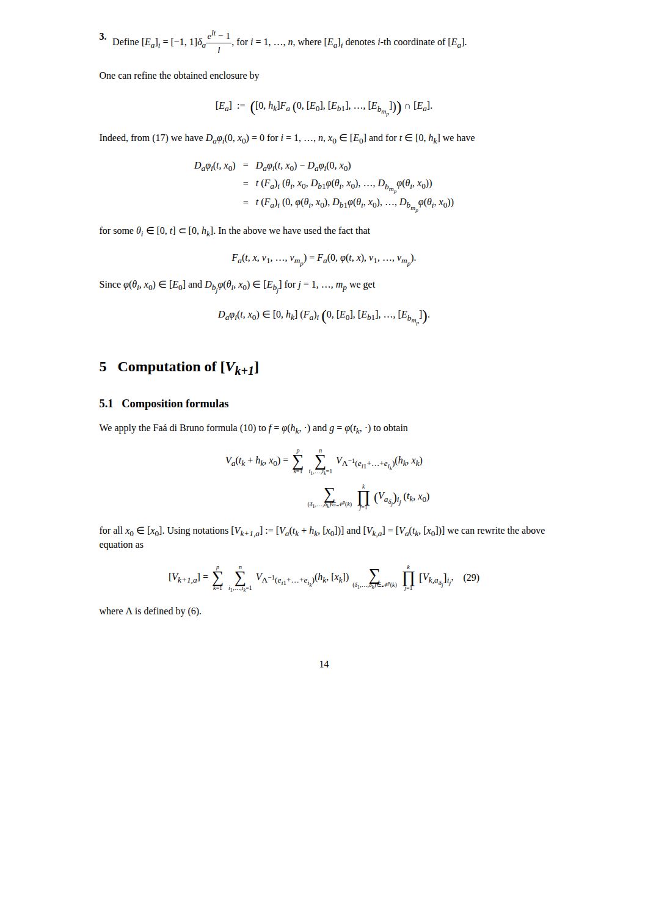3.
Define [Ea]i = [−1, 1]δa elt − 1 l, for i = 1, …, n, where [Ea]i denotes i-th coordinate of [Ea].
One can refine the obtained enclosure by
[Ea] := ([0, hk]Fa (0, [E0], [Eb1], …, [Ebmp])) ∩ [Ea].
Indeed, from (17) we have Daφi(0, x0) = 0 for i = 1, …, n, x0 ∈ [E0] and for t ∈ [0, hk] we have
| D a φ i ( t , x 0 ) | = | D a φ i ( t , x 0 ) − D a φ i (0, x 0 ) |
| | = | t ( F a ) i ( θ i , x 0 , D b 1 φ ( θ i , x 0 ), …, D b m p φ ( θ i , x 0 )) |
| | = | t ( F a ) i (0, φ ( θ i , x 0 ), D b 1 φ ( θ i , x 0 ), …, D b m p φ ( θ i , x 0 )) |
for some θi ∈ [0, t] ⊂ [0, hk]. In the above we have used the fact that
Fa(t, x, v1, …, vmp) = Fa(0, φ(t, x), v1, …, vmp).
Since φ(θi, x0) ∈ [E0] and Dbjφ(θi, x0) ∈ [Ebj] for j = 1, …, mp we get
Daφi(t, x0) ∈ [0, hk] (Fa)i (0, [E0], [Eb1], …, [Ebmp]).
5 Computation of [Vk+1]
5.1 Composition formulas
We apply the Faá di Bruno formula (10) to f = φ(hk, ·) and g = φ(tk, ·) to obtain
Va(tk + hk, x0) = p∑k=1 n∑i1,…,ik=1 VΛ−1(ei1+…+eik)(hk, xk)
∑(δ1,…,δk)∈𝒩p(k) k∏j=1 (Vaδj)ij (tk, x0)
for all x0 ∈ [x0]. Using notations [Vk+1,a] := [Va(tk + hk, [x0])] and [Vk,a] = [Va(tk, [x0])] we can rewrite the above equation as
[Vk+1,a] = p∑k=1 n∑i1,…,ik=1 VΛ−1(ei1+…+eik)(hk, [xk]) ∑(δ1,…,δk)∈𝒩p(k) k∏j=1 [Vk,aδj]ij,
(29)
where Λ is defined by (6).
14